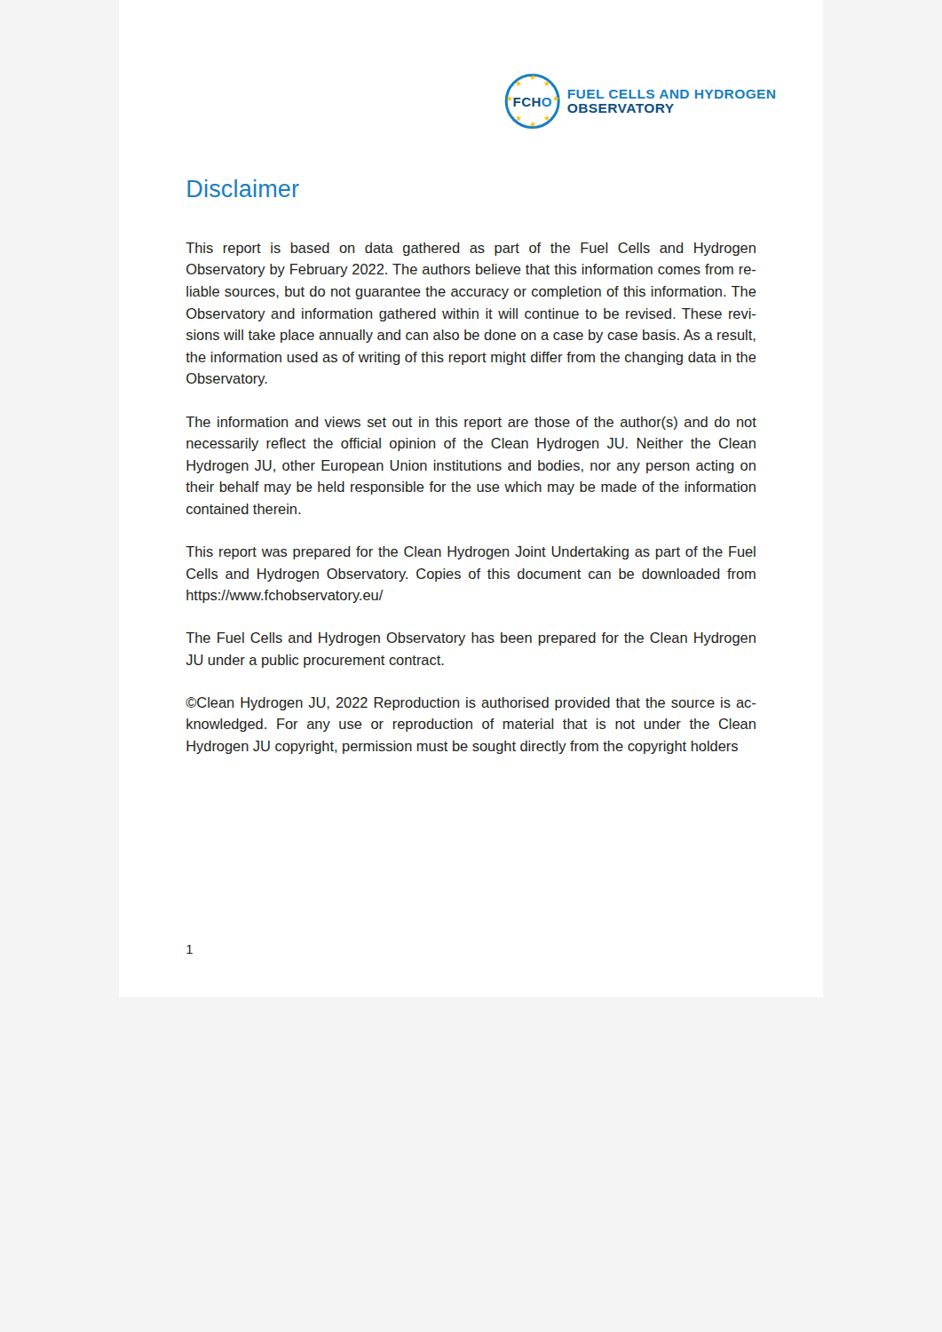★ ★ ★ ★ ★ ★ ★ ★
FCHO
FUEL CELLS AND HYDROGEN
OBSERVATORY
Disclaimer
This report is based on data gathered as part of the Fuel Cells and Hydrogen Observatory by February 2022. The authors believe that this information comes from reliable sources, but do not guarantee the accuracy or completion of this information. The Observatory and information gathered within it will continue to be revised. These revisions will take place annually and can also be done on a case by case basis. As a result, the information used as of writing of this report might differ from the changing data in the Observatory.
The information and views set out in this report are those of the author(s) and do not necessarily reflect the official opinion of the Clean Hydrogen JU. Neither the Clean Hydrogen JU, other European Union institutions and bodies, nor any person acting on their behalf may be held responsible for the use which may be made of the information contained therein.
This report was prepared for the Clean Hydrogen Joint Undertaking as part of the Fuel Cells and Hydrogen Observatory. Copies of this document can be downloaded from https://www.fchobservatory.eu/
The Fuel Cells and Hydrogen Observatory has been prepared for the Clean Hydrogen JU under a public procurement contract.
©Clean Hydrogen JU, 2022 Reproduction is authorised provided that the source is acknowledged. For any use or reproduction of material that is not under the Clean Hydrogen JU copyright, permission must be sought directly from the copyright holders
1